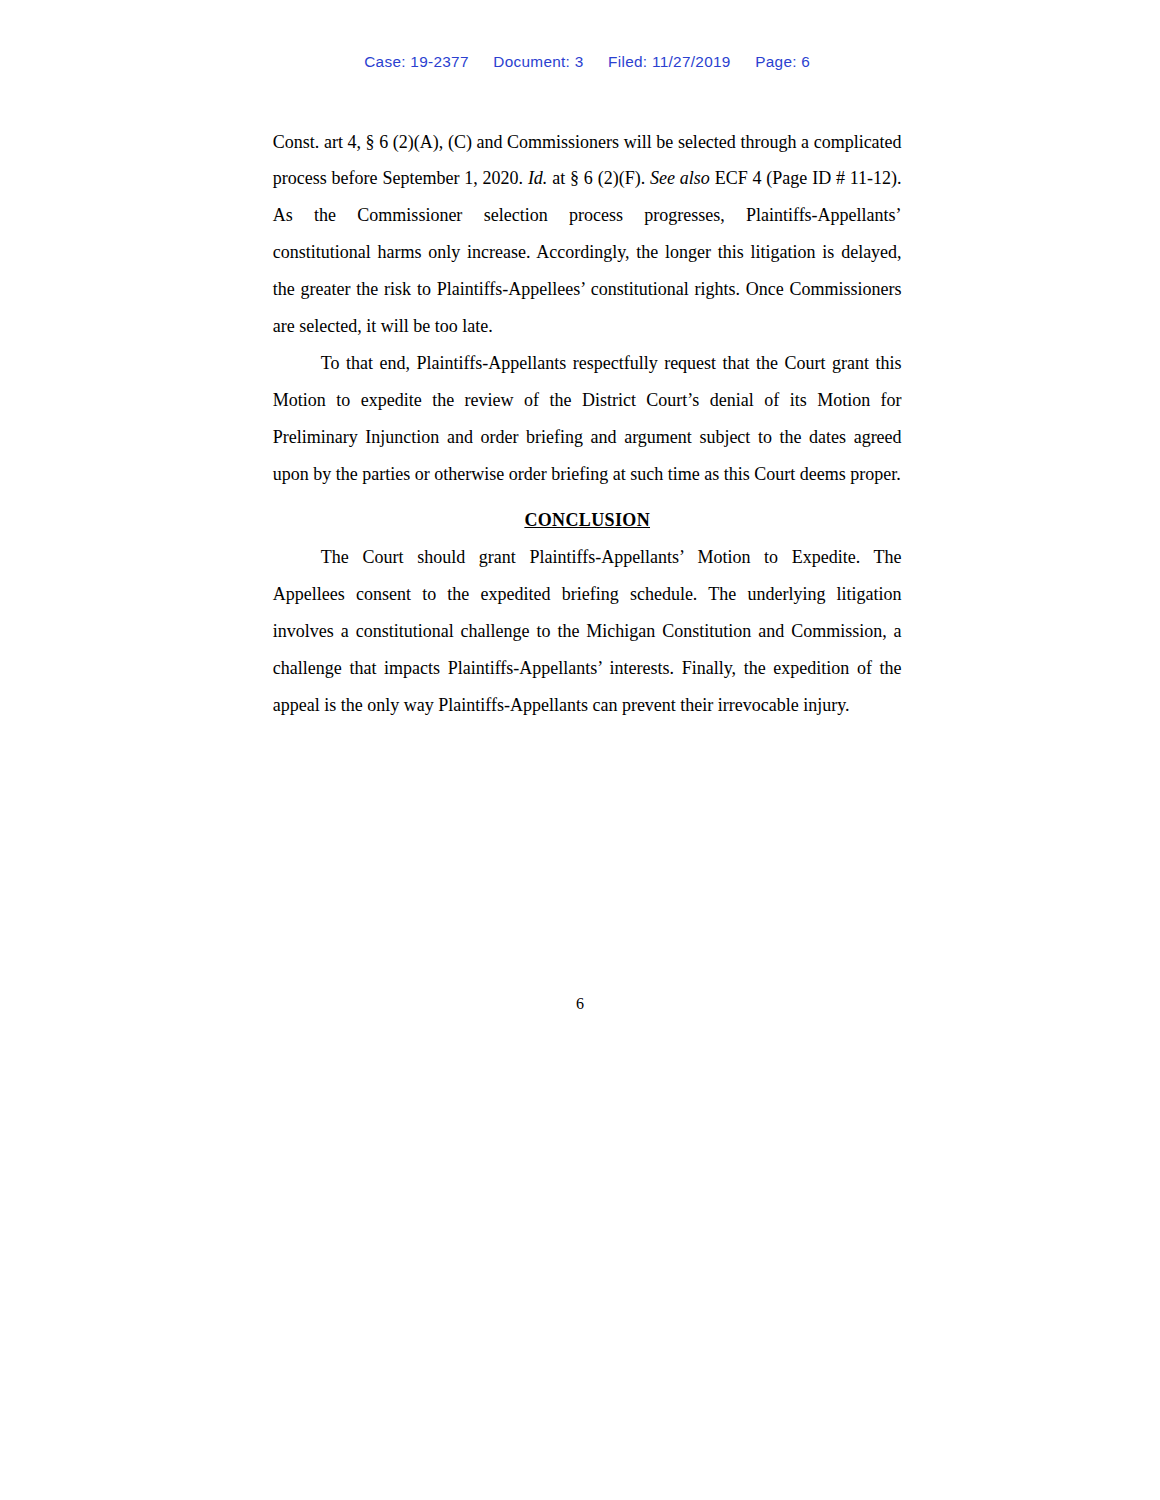Case: 19-2377 Document: 3 Filed: 11/27/2019 Page: 6
Const. art 4, § 6 (2)(A), (C) and Commissioners will be selected through a complicated process before September 1, 2020. Id. at § 6 (2)(F). See also ECF 4 (Page ID # 11-12). As the Commissioner selection process progresses, Plaintiffs-Appellants’ constitutional harms only increase. Accordingly, the longer this litigation is delayed, the greater the risk to Plaintiffs-Appellees’ constitutional rights. Once Commissioners are selected, it will be too late.
To that end, Plaintiffs-Appellants respectfully request that the Court grant this Motion to expedite the review of the District Court’s denial of its Motion for Preliminary Injunction and order briefing and argument subject to the dates agreed upon by the parties or otherwise order briefing at such time as this Court deems proper.
CONCLUSION
The Court should grant Plaintiffs-Appellants’ Motion to Expedite. The Appellees consent to the expedited briefing schedule. The underlying litigation involves a constitutional challenge to the Michigan Constitution and Commission, a challenge that impacts Plaintiffs-Appellants’ interests. Finally, the expedition of the appeal is the only way Plaintiffs-Appellants can prevent their irrevocable injury.
6